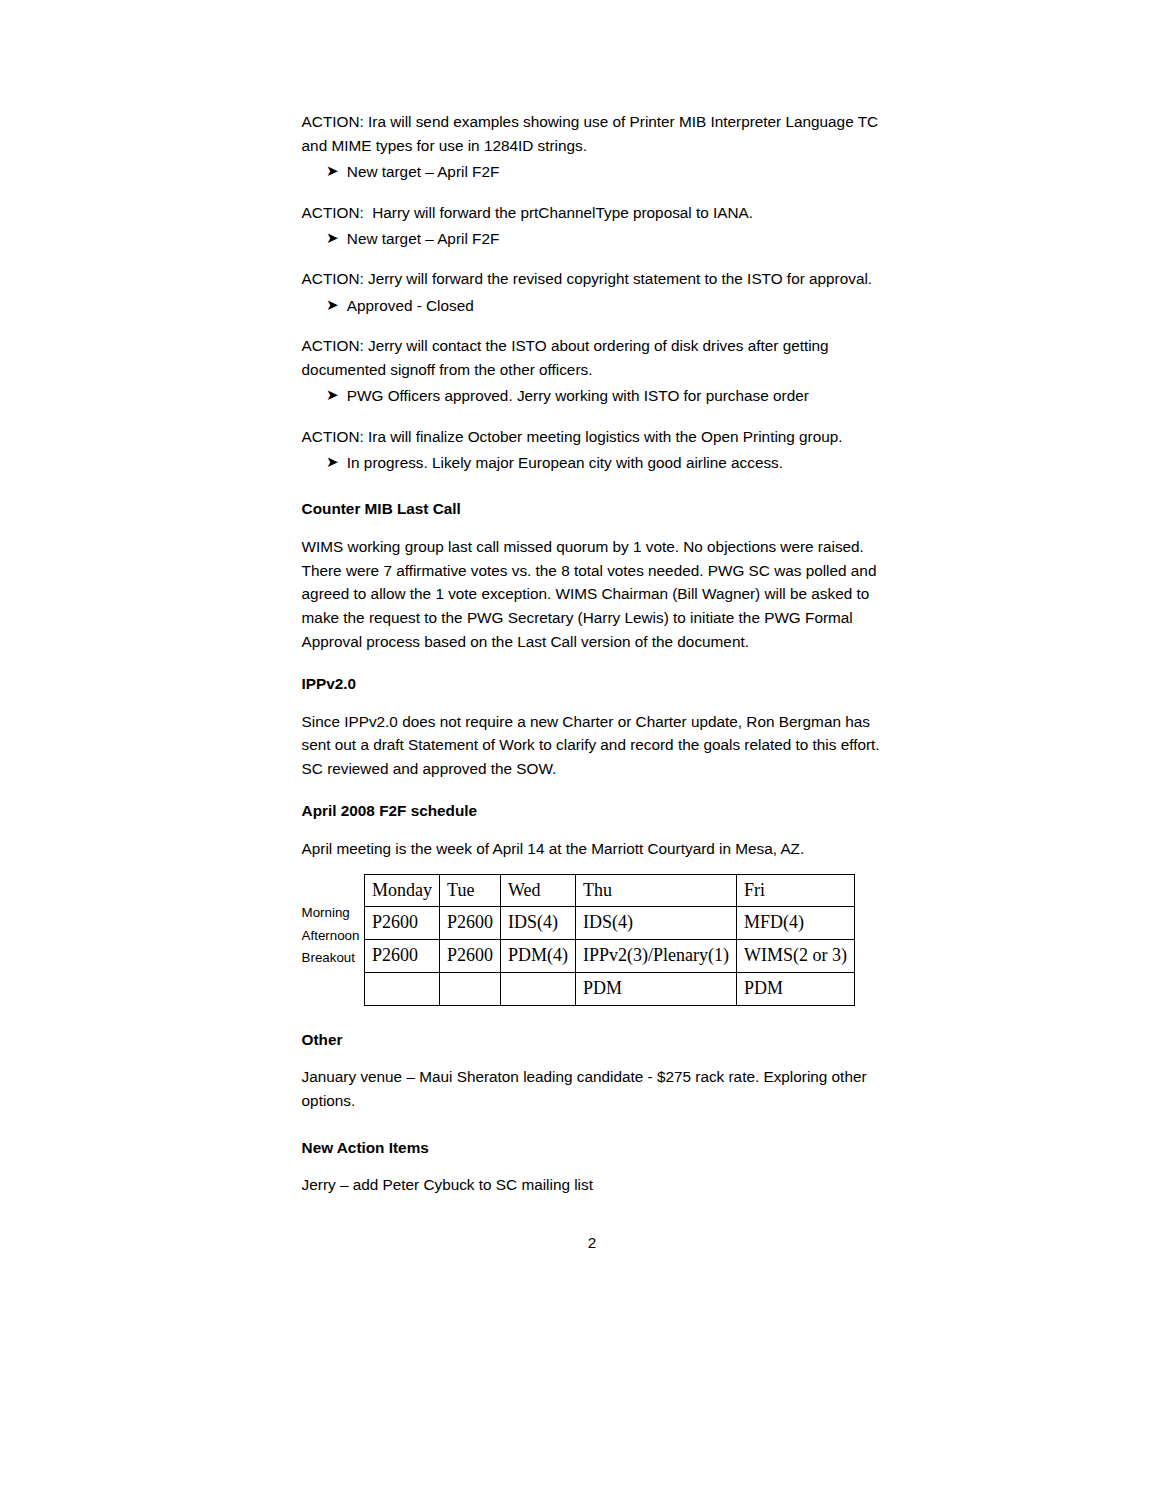ACTION: Ira will send examples showing use of Printer MIB Interpreter Language TC and MIME types for use in 1284ID strings.
New target – April F2F
ACTION: Harry will forward the prtChannelType proposal to IANA.
New target – April F2F
ACTION: Jerry will forward the revised copyright statement to the ISTO for approval.
Approved - Closed
ACTION: Jerry will contact the ISTO about ordering of disk drives after getting documented signoff from the other officers.
PWG Officers approved. Jerry working with ISTO for purchase order
ACTION: Ira will finalize October meeting logistics with the Open Printing group.
In progress. Likely major European city with good airline access.
Counter MIB Last Call
WIMS working group last call missed quorum by 1 vote. No objections were raised. There were 7 affirmative votes vs. the 8 total votes needed. PWG SC was polled and agreed to allow the 1 vote exception. WIMS Chairman (Bill Wagner) will be asked to make the request to the PWG Secretary (Harry Lewis) to initiate the PWG Formal Approval process based on the Last Call version of the document.
IPPv2.0
Since IPPv2.0 does not require a new Charter or Charter update, Ron Bergman has sent out a draft Statement of Work to clarify and record the goals related to this effort. SC reviewed and approved the SOW.
April 2008 F2F schedule
April meeting is the week of April 14 at the Marriott Courtyard in Mesa, AZ.
Morning
Afternoon
Breakout
| Monday | Tue | Wed | Thu | Fri |
| P2600 | P2600 | IDS(4) | IDS(4) | MFD(4) |
| P2600 | P2600 | PDM(4) | IPPv2(3)/Plenary(1) | WIMS(2 or 3) |
| | | | PDM | PDM |
Other
January venue – Maui Sheraton leading candidate - $275 rack rate. Exploring other options.
New Action Items
Jerry – add Peter Cybuck to SC mailing list
2